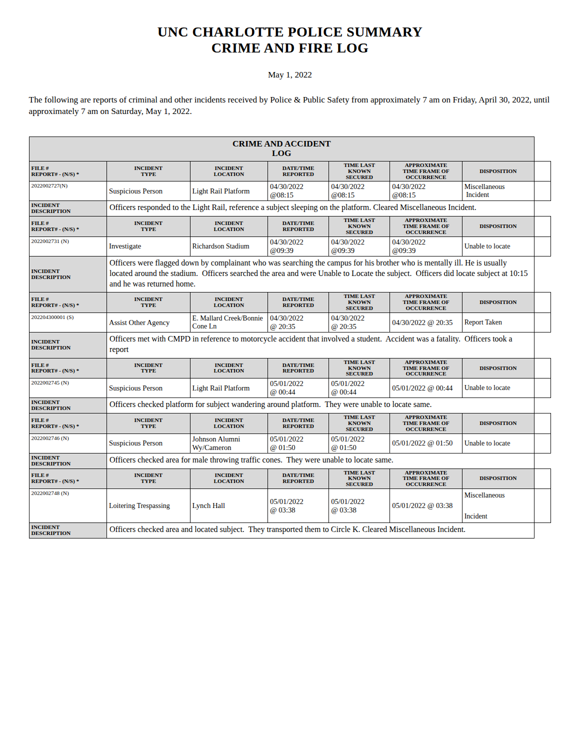UNC CHARLOTTE POLICE SUMMARY
CRIME AND FIRE LOG
May 1, 2022
The following are reports of criminal and other incidents received by Police & Public Safety from approximately 7 am on Friday, April 30, 2022, until approximately 7 am on Saturday, May 1, 2022.
| CRIME AND ACCIDENT LOG | |
| FILE # REPORT# - (N/S) * | INCIDENT TYPE | INCIDENT LOCATION | DATE/TIME REPORTED | TIME LAST KNOWN SECURED | APPROXIMATE TIME FRAME OF OCCURRENCE | DISPOSITION | |
| 2022002727(N) | Suspicious Person | Light Rail Platform | 04/30/2022 @08:15 | 04/30/2022 @08:15 | 04/30/2022 @08:15 | Miscellaneous Incident | |
| INCIDENT DESCRIPTION | Officers responded to the Light Rail, reference a subject sleeping on the platform. Cleared Miscellaneous Incident. | |
| FILE # REPORT# - (N/S) * | INCIDENT TYPE | INCIDENT LOCATION | DATE/TIME REPORTED | TIME LAST KNOWN SECURED | APPROXIMATE TIME FRAME OF OCCURRENCE | DISPOSITION | |
| 2022002731 (N) | Investigate | Richardson Stadium | 04/30/2022 @09:39 | 04/30/2022 @09:39 | 04/30/2022 @09:39 | Unable to locate | |
| INCIDENT DESCRIPTION | Officers were flagged down by complainant who was searching the campus for his brother who is mentally ill. He is usually located around the stadium. Officers searched the area and were Unable to Locate the subject. Officers did locate subject at 10:15 and he was returned home. | |
| FILE # REPORT# - (N/S) * | INCIDENT TYPE | INCIDENT LOCATION | DATE/TIME REPORTED | TIME LAST KNOWN SECURED | APPROXIMATE TIME FRAME OF OCCURRENCE | DISPOSITION | |
| 202204300001 (S) | Assist Other Agency | E. Mallard Creek/Bonnie Cone Ln | 04/30/2022 @ 20:35 | 04/30/2022 @ 20:35 | 04/30/2022 @ 20:35 | Report Taken | |
| INCIDENT DESCRIPTION | Officers met with CMPD in reference to motorcycle accident that involved a student. Accident was a fatality. Officers took a report | |
| FILE # REPORT# - (N/S) * | INCIDENT TYPE | INCIDENT LOCATION | DATE/TIME REPORTED | TIME LAST KNOWN SECURED | APPROXIMATE TIME FRAME OF OCCURRENCE | DISPOSITION | |
| 2022002745 (N) | Suspicious Person | Light Rail Platform | 05/01/2022 @ 00:44 | 05/01/2022 @ 00:44 | 05/01/2022 @ 00:44 | Unable to locate | |
| INCIDENT DESCRIPTION | Officers checked platform for subject wandering around platform. They were unable to locate same. | |
| FILE # REPORT# - (N/S) * | INCIDENT TYPE | INCIDENT LOCATION | DATE/TIME REPORTED | TIME LAST KNOWN SECURED | APPROXIMATE TIME FRAME OF OCCURRENCE | DISPOSITION | |
| 2022002746 (N) | Suspicious Person | Johnson Alumni Wy/Cameron | 05/01/2022 @ 01:50 | 05/01/2022 @ 01:50 | 05/01/2022 @ 01:50 | Unable to locate | |
| INCIDENT DESCRIPTION | Officers checked area for male throwing traffic cones. They were unable to locate same. | |
| FILE # REPORT# - (N/S) * | INCIDENT TYPE | INCIDENT LOCATION | DATE/TIME REPORTED | TIME LAST KNOWN SECURED | APPROXIMATE TIME FRAME OF OCCURRENCE | DISPOSITION | |
| 2022002748 (N) | Loitering Trespassing | Lynch Hall | 05/01/2022 @ 03:38 | 05/01/2022 @ 03:38 | 05/01/2022 @ 03:38 | Miscellaneous Incident | |
| INCIDENT DESCRIPTION | Officers checked area and located subject. They transported them to Circle K. Cleared Miscellaneous Incident. | |